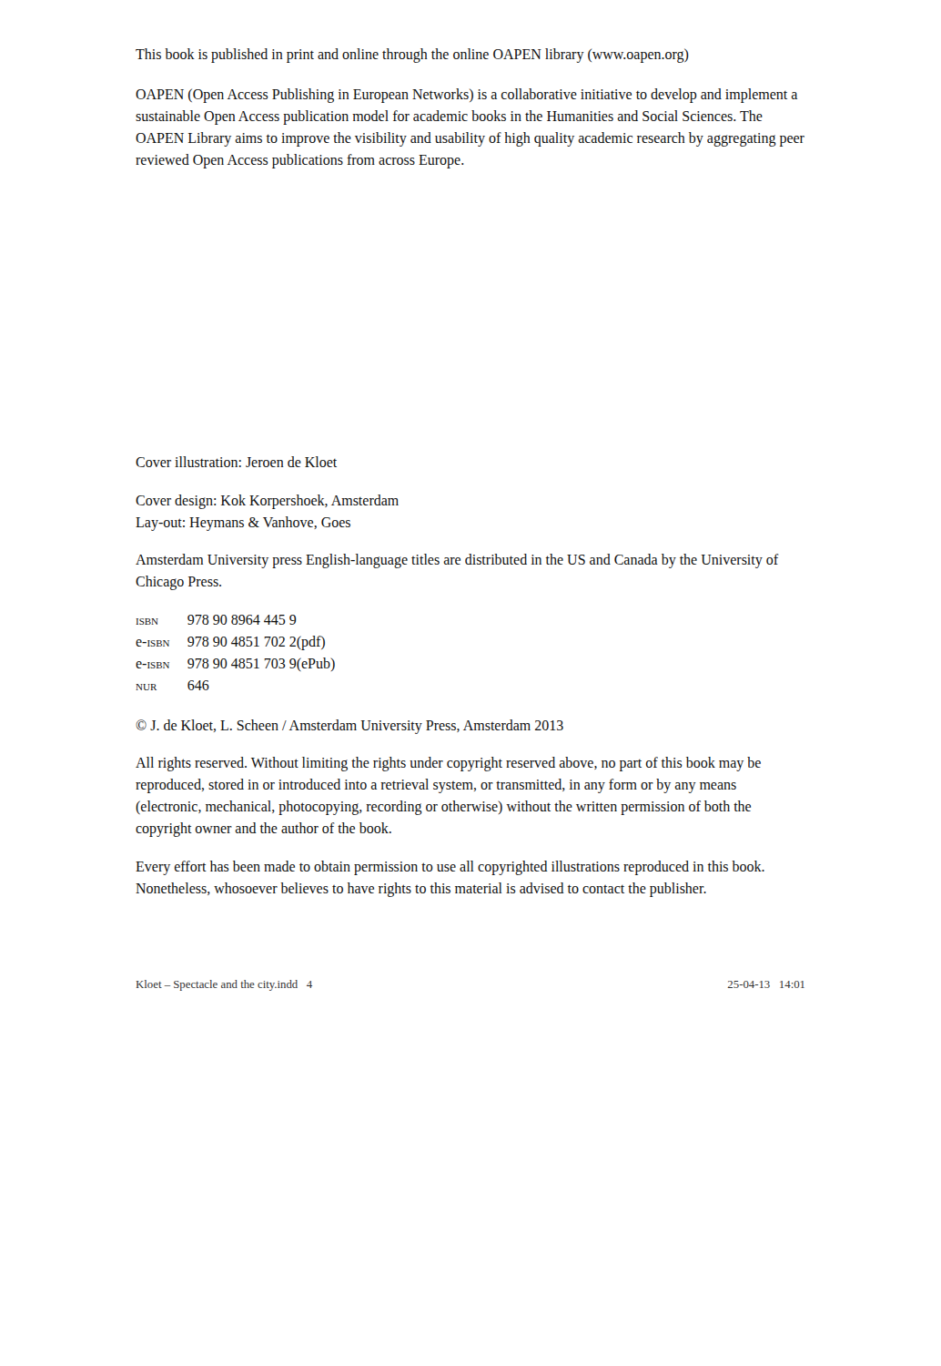This book is published in print and online through the online OAPEN library (www.oapen.org)
OAPEN (Open Access Publishing in European Networks) is a collaborative initiative to develop and implement a sustainable Open Access publication model for academic books in the Humanities and Social Sciences. The OAPEN Library aims to improve the visibility and usability of high quality academic research by aggregating peer reviewed Open Access publications from across Europe.
Cover illustration: Jeroen de Kloet
Cover design: Kok Korpershoek, Amsterdam
Lay-out: Heymans & Vanhove, Goes
Amsterdam University press English-language titles are distributed in the US and Canada by the University of Chicago Press.
| ISBN | 978 90 8964 445 9 |
| e- ISBN | 978 90 4851 702 2(pdf) |
| e- ISBN | 978 90 4851 703 9(ePub) |
| NUR | 646 |
© J. de Kloet, L. Scheen / Amsterdam University Press, Amsterdam 2013
All rights reserved. Without limiting the rights under copyright reserved above, no part of this book may be reproduced, stored in or introduced into a retrieval system, or transmitted, in any form or by any means (electronic, mechanical, photocopying, recording or otherwise) without the written permission of both the copyright owner and the author of the book.
Every effort has been made to obtain permission to use all copyrighted illustrations reproduced in this book. Nonetheless, whosoever believes to have rights to this material is advised to contact the publisher.
Kloet – Spectacle and the city.indd 4 25-04-13 14:01